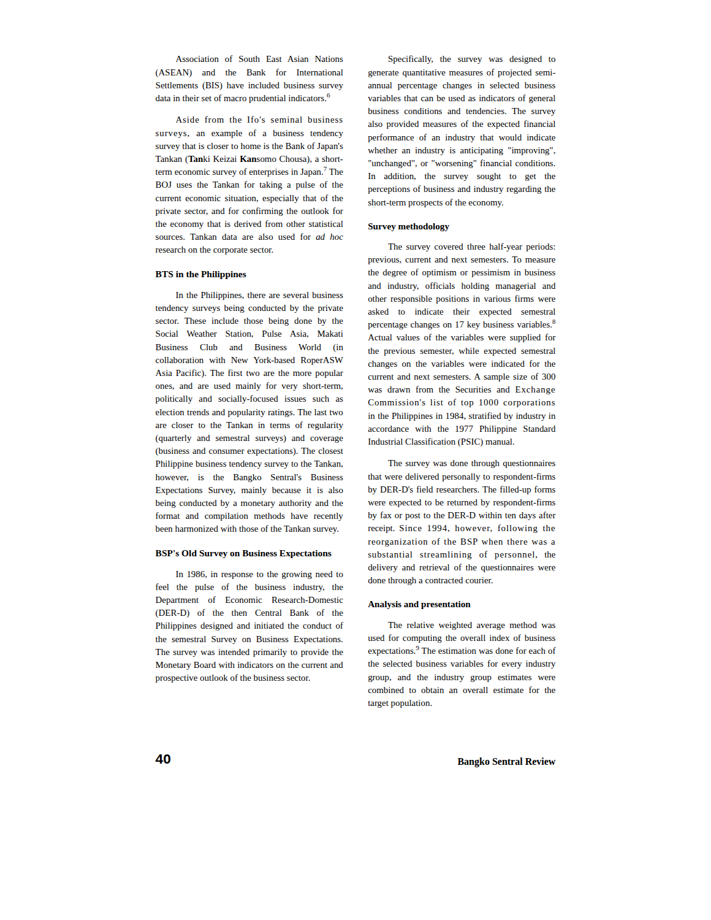Association of South East Asian Nations (ASEAN) and the Bank for International Settlements (BIS) have included business survey data in their set of macro prudential indicators.6
Aside from the Ifo's seminal business surveys, an example of a business tendency survey that is closer to home is the Bank of Japan's Tankan (Tanki Keizai Kansomo Chousa), a short-term economic survey of enterprises in Japan.7 The BOJ uses the Tankan for taking a pulse of the current economic situation, especially that of the private sector, and for confirming the outlook for the economy that is derived from other statistical sources. Tankan data are also used for ad hoc research on the corporate sector.
BTS in the Philippines
In the Philippines, there are several business tendency surveys being conducted by the private sector. These include those being done by the Social Weather Station, Pulse Asia, Makati Business Club and Business World (in collaboration with New York-based RoperASW Asia Pacific). The first two are the more popular ones, and are used mainly for very short-term, politically and socially-focused issues such as election trends and popularity ratings. The last two are closer to the Tankan in terms of regularity (quarterly and semestral surveys) and coverage (business and consumer expectations). The closest Philippine business tendency survey to the Tankan, however, is the Bangko Sentral's Business Expectations Survey, mainly because it is also being conducted by a monetary authority and the format and compilation methods have recently been harmonized with those of the Tankan survey.
BSP's Old Survey on Business Expectations
In 1986, in response to the growing need to feel the pulse of the business industry, the Department of Economic Research-Domestic (DER-D) of the then Central Bank of the Philippines designed and initiated the conduct of the semestral Survey on Business Expectations. The survey was intended primarily to provide the Monetary Board with indicators on the current and prospective outlook of the business sector.
Specifically, the survey was designed to generate quantitative measures of projected semi-annual percentage changes in selected business variables that can be used as indicators of general business conditions and tendencies. The survey also provided measures of the expected financial performance of an industry that would indicate whether an industry is anticipating "improving", "unchanged", or "worsening" financial conditions. In addition, the survey sought to get the perceptions of business and industry regarding the short-term prospects of the economy.
Survey methodology
The survey covered three half-year periods: previous, current and next semesters. To measure the degree of optimism or pessimism in business and industry, officials holding managerial and other responsible positions in various firms were asked to indicate their expected semestral percentage changes on 17 key business variables.8 Actual values of the variables were supplied for the previous semester, while expected semestral changes on the variables were indicated for the current and next semesters. A sample size of 300 was drawn from the Securities and Exchange Commission's list of top 1000 corporations in the Philippines in 1984, stratified by industry in accordance with the 1977 Philippine Standard Industrial Classification (PSIC) manual.
The survey was done through questionnaires that were delivered personally to respondent-firms by DER-D's field researchers. The filled-up forms were expected to be returned by respondent-firms by fax or post to the DER-D within ten days after receipt. Since 1994, however, following the reorganization of the BSP when there was a substantial streamlining of personnel, the delivery and retrieval of the questionnaires were done through a contracted courier.
Analysis and presentation
The relative weighted average method was used for computing the overall index of business expectations.9 The estimation was done for each of the selected business variables for every industry group, and the industry group estimates were combined to obtain an overall estimate for the target population.
40
Bangko Sentral Review